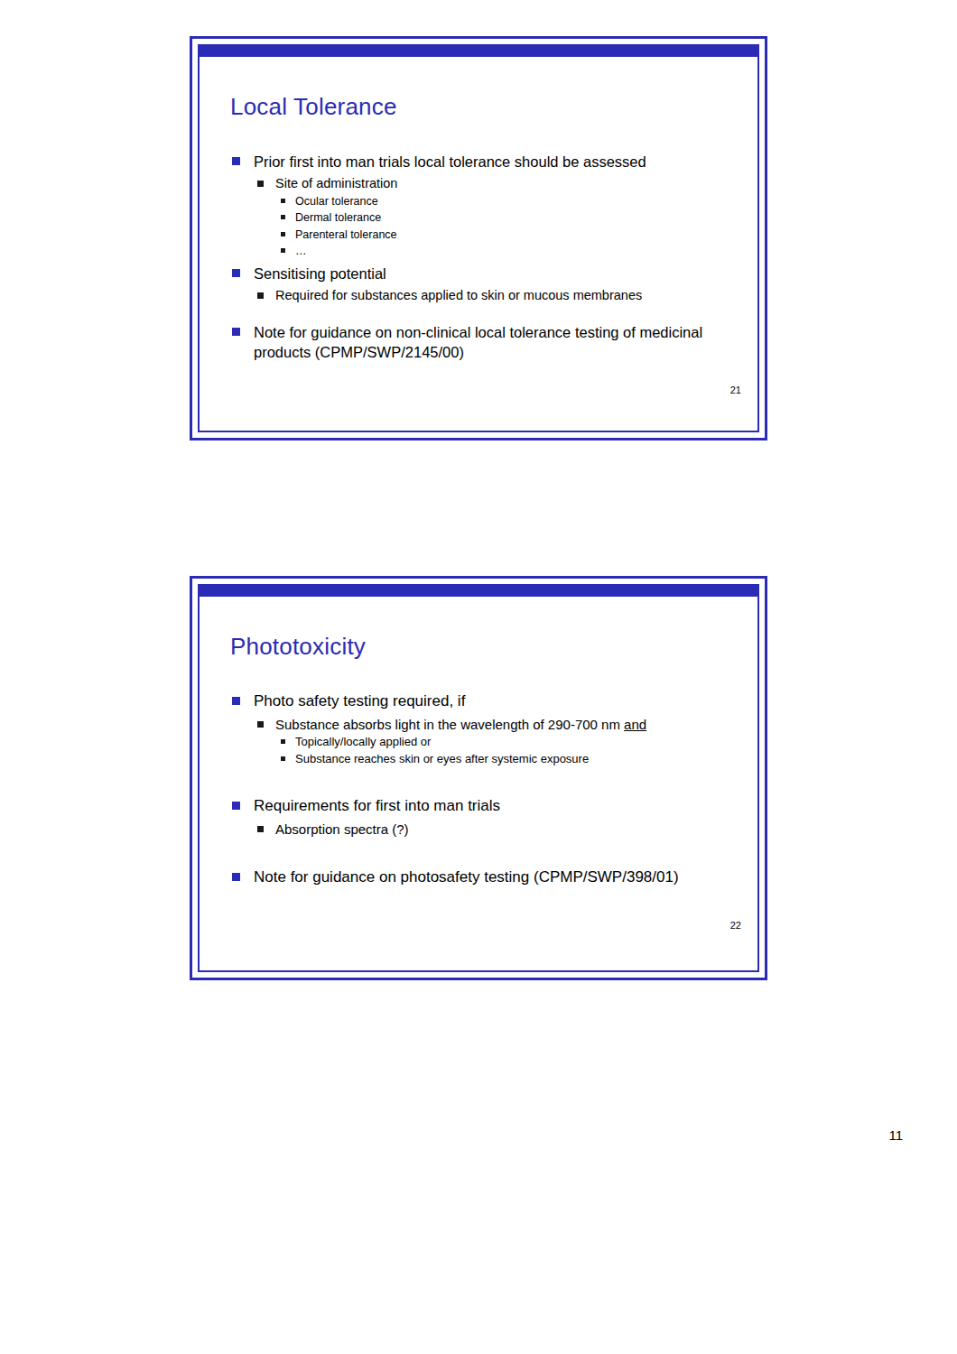Local Tolerance
Prior first into man trials local tolerance should be assessed
Site of administration
Ocular tolerance
Dermal tolerance
Parenteral tolerance
…
Sensitising potential
Required for substances applied to skin or mucous membranes
Note for guidance on non-clinical local tolerance testing of medicinal products (CPMP/SWP/2145/00)
21
Phototoxicity
Photo safety testing required, if
Substance absorbs light in the wavelength of 290-700 nm and
Topically/locally applied or
Substance reaches skin or eyes after systemic exposure
Requirements for first into man trials
Absorption spectra (?)
Note for guidance on photosafety testing (CPMP/SWP/398/01)
22
11